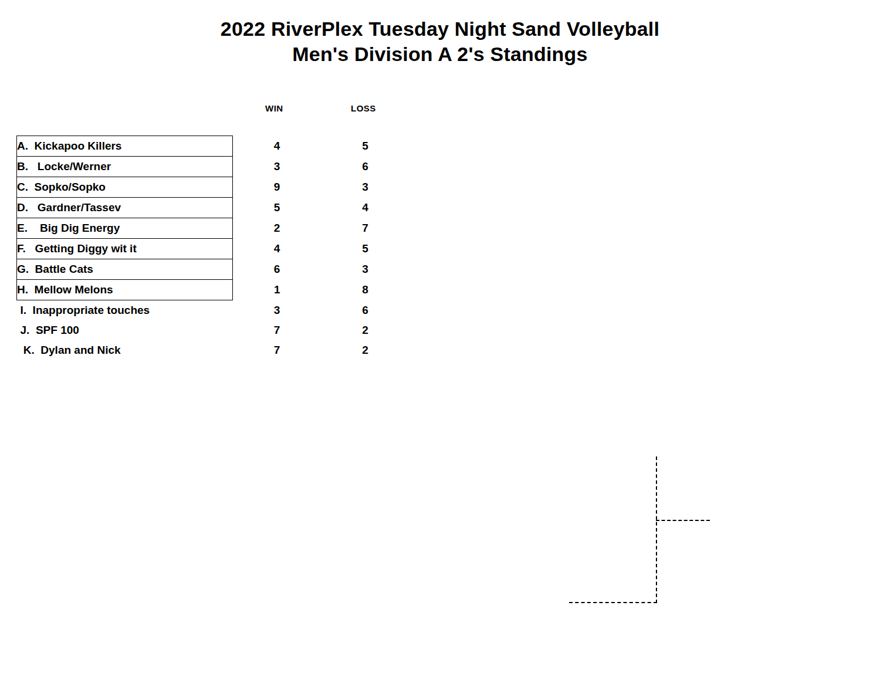2022 RiverPlex Tuesday Night Sand Volleyball Men's Division A 2's Standings
WIN LOSS
| A. Kickapoo Killers | 4 | 5 |
| B. Locke/Werner | 3 | 6 |
| C. Sopko/Sopko | 9 | 3 |
| D. Gardner/Tassev | 5 | 4 |
| E. Big Dig Energy | 2 | 7 |
| F. Getting Diggy wit it | 4 | 5 |
| G. Battle Cats | 6 | 3 |
| H. Mellow Melons | 1 | 8 |
| I. Inappropriate touches | 3 | 6 |
| J. SPF 100 | 7 | 2 |
| K. Dylan and Nick | 7 | 2 |